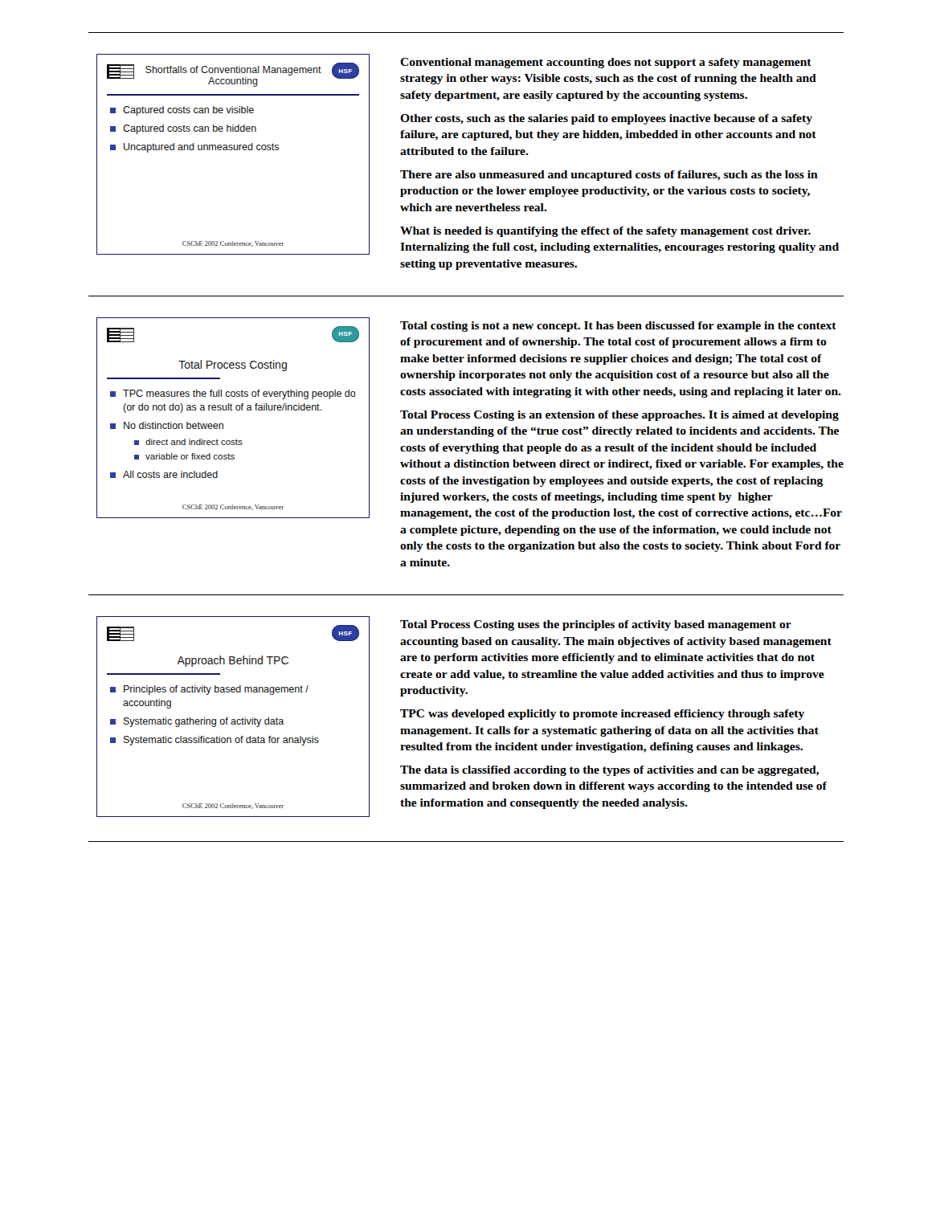Shortfalls of Conventional Management
Accounting
HSF
Captured costs can be visible
Captured costs can be hidden
Uncaptured and unmeasured costs
CSChE 2002 Conference, Vancouver
Conventional management accounting does not support a safety management strategy in other ways: Visible costs, such as the cost of running the health and safety department, are easily captured by the accounting systems.
Other costs, such as the salaries paid to employees inactive because of a safety failure, are captured, but they are hidden, imbedded in other accounts and not attributed to the failure.
There are also unmeasured and uncaptured costs of failures, such as the loss in production or the lower employee productivity, or the various costs to society, which are nevertheless real.
What is needed is quantifying the effect of the safety management cost driver. Internalizing the full cost, including externalities, encourages restoring quality and setting up preventative measures.
HSF
Total Process Costing
TPC measures the full costs of everything people do (or do not do) as a result of a failure/incident.
No distinction between
direct and indirect costs
variable or fixed costs
All costs are included
CSChE 2002 Conference, Vancouver
Total costing is not a new concept. It has been discussed for example in the context of procurement and of ownership. The total cost of procurement allows a firm to make better informed decisions re supplier choices and design; The total cost of ownership incorporates not only the acquisition cost of a resource but also all the costs associated with integrating it with other needs, using and replacing it later on.
Total Process Costing is an extension of these approaches. It is aimed at developing an understanding of the “true cost” directly related to incidents and accidents. The costs of everything that people do as a result of the incident should be included without a distinction between direct or indirect, fixed or variable. For examples, the costs of the investigation by employees and outside experts, the cost of replacing injured workers, the costs of meetings, including time spent by higher management, the cost of the production lost, the cost of corrective actions, etc…For a complete picture, depending on the use of the information, we could include not only the costs to the organization but also the costs to society. Think about Ford for a minute.
HSF
Approach Behind TPC
Principles of activity based management / accounting
Systematic gathering of activity data
Systematic classification of data for analysis
CSChE 2002 Conference, Vancouver
Total Process Costing uses the principles of activity based management or accounting based on causality. The main objectives of activity based management are to perform activities more efficiently and to eliminate activities that do not create or add value, to streamline the value added activities and thus to improve productivity.
TPC was developed explicitly to promote increased efficiency through safety management. It calls for a systematic gathering of data on all the activities that resulted from the incident under investigation, defining causes and linkages.
The data is classified according to the types of activities and can be aggregated, summarized and broken down in different ways according to the intended use of the information and consequently the needed analysis.